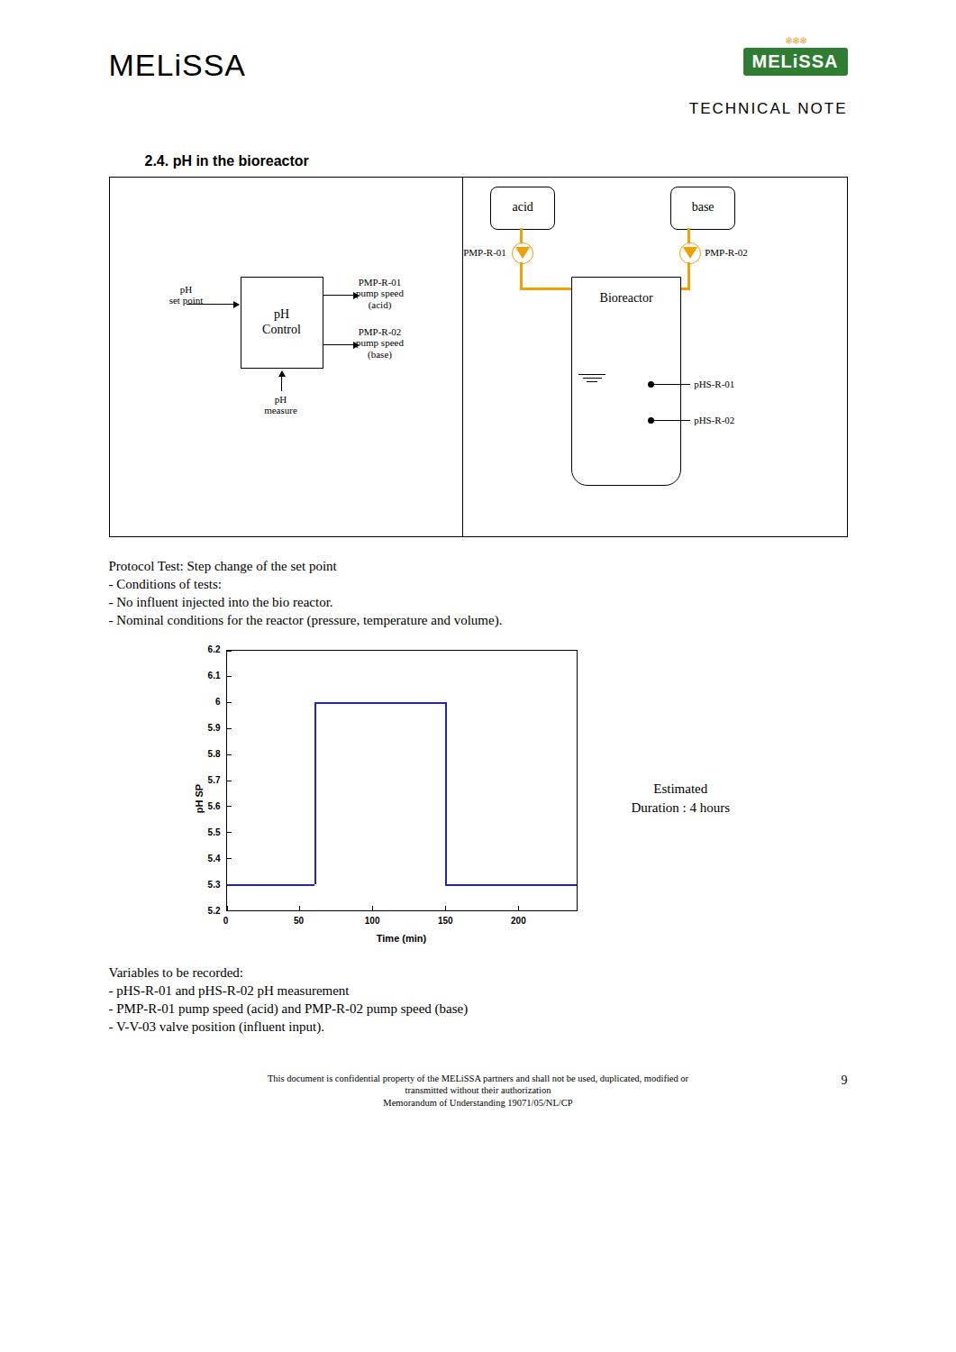MELiSSA
❄❄❄
MELiSSA
TECHNICAL NOTE
2.4. pH in the bioreactor
pH
set point
pH
Control
PMP-R-01
pump speed
(acid)
PMP-R-02
pump speed
(base)
pH
measure
acid
base
PMP-R-01
PMP-R-02
Bioreactor
pHS-R-01
pHS-R-02
Protocol Test: Step change of the set point
- Conditions of tests:
- No influent injected into the bio reactor.
- Nominal conditions for the reactor (pressure, temperature and volume).
pH SP
6.2 6.1 6 5.9 5.8 5.7 5.6 5.5 5.4 5.3 5.2
0 50 100 150 200
Time (min)
Estimated
Duration : 4 hours
Variables to be recorded:
- pHS-R-01 and pHS-R-02 pH measurement
- PMP-R-01 pump speed (acid) and PMP-R-02 pump speed (base)
- V-V-03 valve position (influent input).
9
This document is confidential property of the MELiSSA partners and shall not be used, duplicated, modified or
transmitted without their authorization
Memorandum of Understanding 19071/05/NL/CP